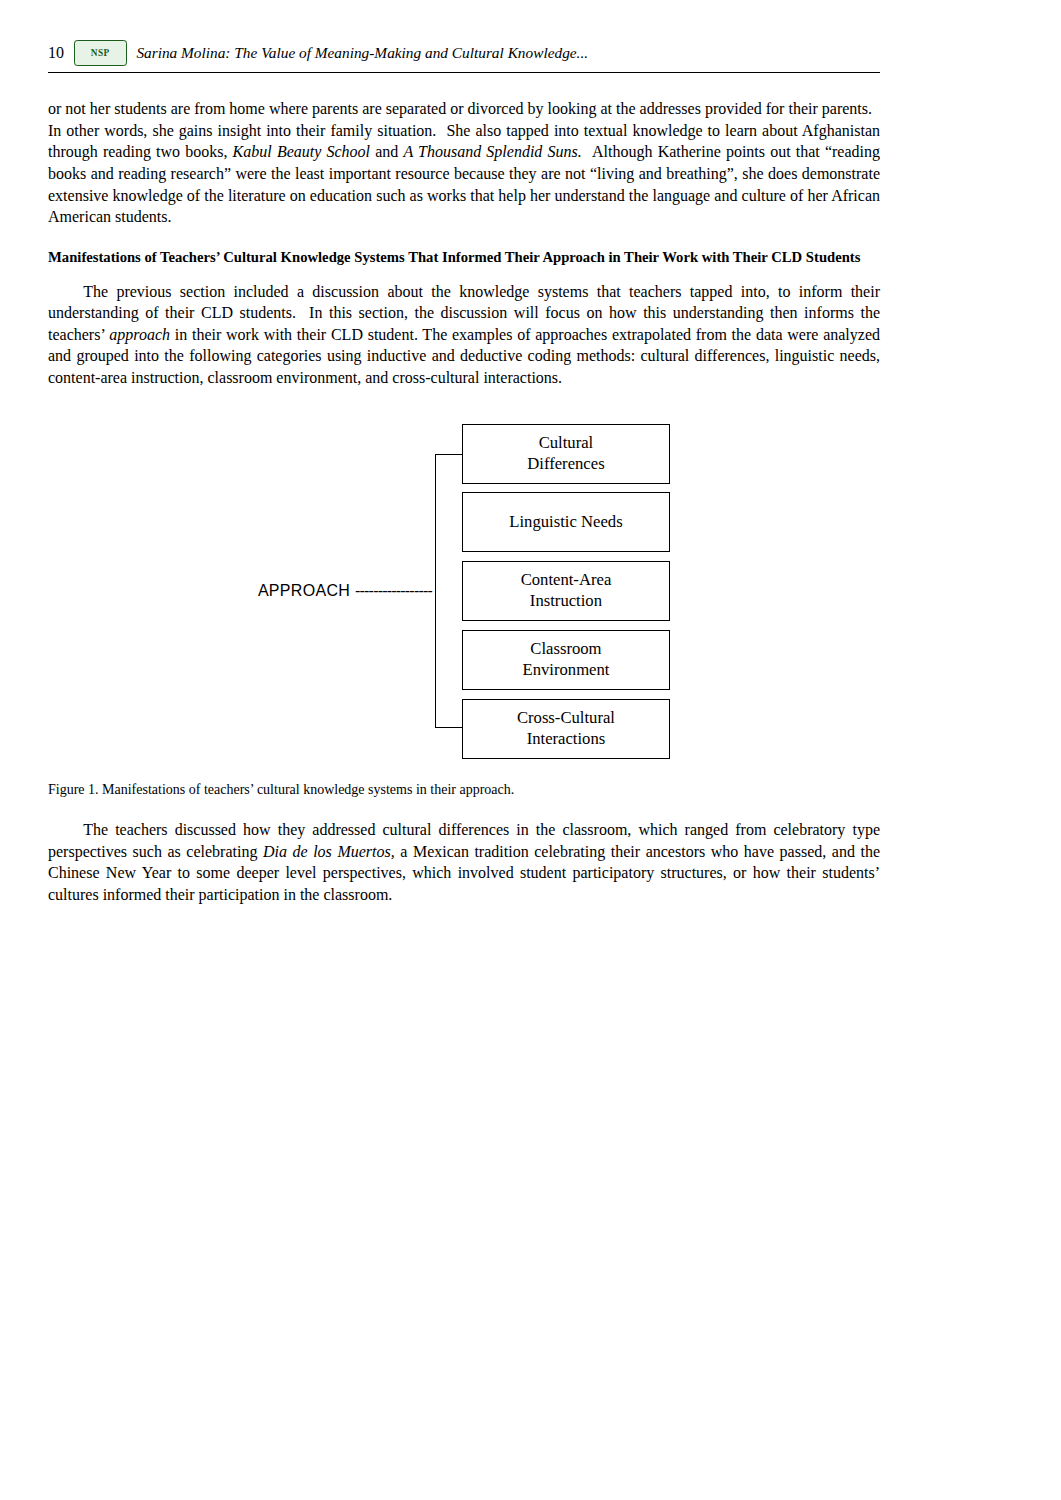10 Sarina Molina: The Value of Meaning-Making and Cultural Knowledge...
or not her students are from home where parents are separated or divorced by looking at the addresses provided for their parents. In other words, she gains insight into their family situation. She also tapped into textual knowledge to learn about Afghanistan through reading two books, Kabul Beauty School and A Thousand Splendid Suns. Although Katherine points out that “reading books and reading research” were the least important resource because they are not “living and breathing”, she does demonstrate extensive knowledge of the literature on education such as works that help her understand the language and culture of her African American students.
Manifestations of Teachers’ Cultural Knowledge Systems That Informed Their Approach in Their Work with Their CLD Students
The previous section included a discussion about the knowledge systems that teachers tapped into, to inform their understanding of their CLD students. In this section, the discussion will focus on how this understanding then informs the teachers’ approach in their work with their CLD student. The examples of approaches extrapolated from the data were analyzed and grouped into the following categories using inductive and deductive coding methods: cultural differences, linguistic needs, content-area instruction, classroom environment, and cross-cultural interactions.
APPROACH -----------------
Cultural
Differences
Linguistic Needs
Content-Area
Instruction
Classroom
Environment
Cross-Cultural
Interactions
Figure 1. Manifestations of teachers’ cultural knowledge systems in their approach.
The teachers discussed how they addressed cultural differences in the classroom, which ranged from celebratory type perspectives such as celebrating Dia de los Muertos, a Mexican tradition celebrating their ancestors who have passed, and the Chinese New Year to some deeper level perspectives, which involved student participatory structures, or how their students’ cultures informed their participation in the classroom.